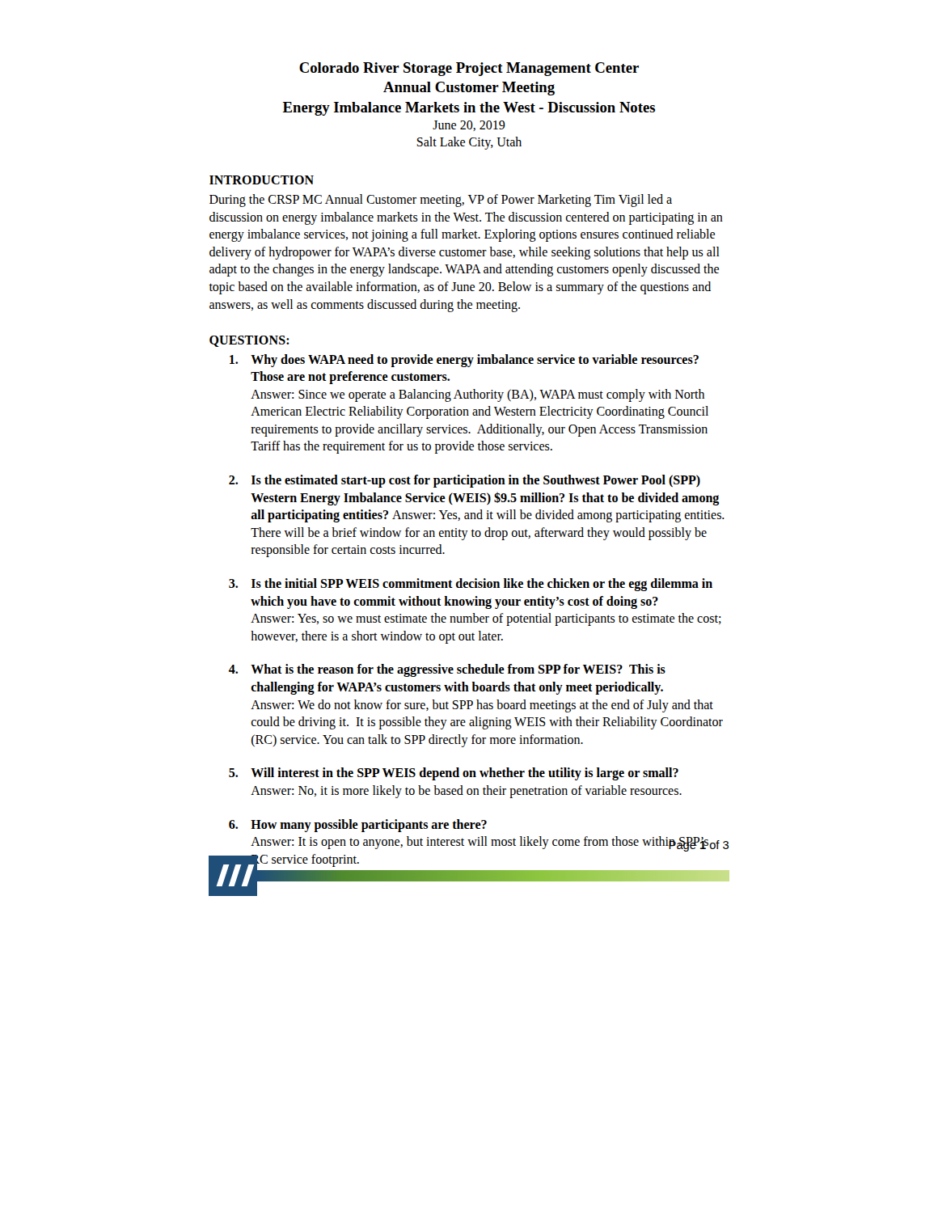Colorado River Storage Project Management Center
Annual Customer Meeting
Energy Imbalance Markets in the West - Discussion Notes
June 20, 2019
Salt Lake City, Utah
INTRODUCTION
During the CRSP MC Annual Customer meeting, VP of Power Marketing Tim Vigil led a discussion on energy imbalance markets in the West. The discussion centered on participating in an energy imbalance services, not joining a full market. Exploring options ensures continued reliable delivery of hydropower for WAPA’s diverse customer base, while seeking solutions that help us all adapt to the changes in the energy landscape. WAPA and attending customers openly discussed the topic based on the available information, as of June 20. Below is a summary of the questions and answers, as well as comments discussed during the meeting.
QUESTIONS:
Why does WAPA need to provide energy imbalance service to variable resources? Those are not preference customers.
Answer: Since we operate a Balancing Authority (BA), WAPA must comply with North American Electric Reliability Corporation and Western Electricity Coordinating Council requirements to provide ancillary services. Additionally, our Open Access Transmission Tariff has the requirement for us to provide those services.
Is the estimated start-up cost for participation in the Southwest Power Pool (SPP) Western Energy Imbalance Service (WEIS) $9.5 million? Is that to be divided among all participating entities? Answer: Yes, and it will be divided among participating entities. There will be a brief window for an entity to drop out, afterward they would possibly be responsible for certain costs incurred.
Is the initial SPP WEIS commitment decision like the chicken or the egg dilemma in which you have to commit without knowing your entity’s cost of doing so?
Answer: Yes, so we must estimate the number of potential participants to estimate the cost; however, there is a short window to opt out later.
What is the reason for the aggressive schedule from SPP for WEIS? This is challenging for WAPA’s customers with boards that only meet periodically.
Answer: We do not know for sure, but SPP has board meetings at the end of July and that could be driving it. It is possible they are aligning WEIS with their Reliability Coordinator (RC) service. You can talk to SPP directly for more information.
Will interest in the SPP WEIS depend on whether the utility is large or small?
Answer: No, it is more likely to be based on their penetration of variable resources.
How many possible participants are there?
Answer: It is open to anyone, but interest will most likely come from those within SPP’s RC service footprint.
Page 1 of 3